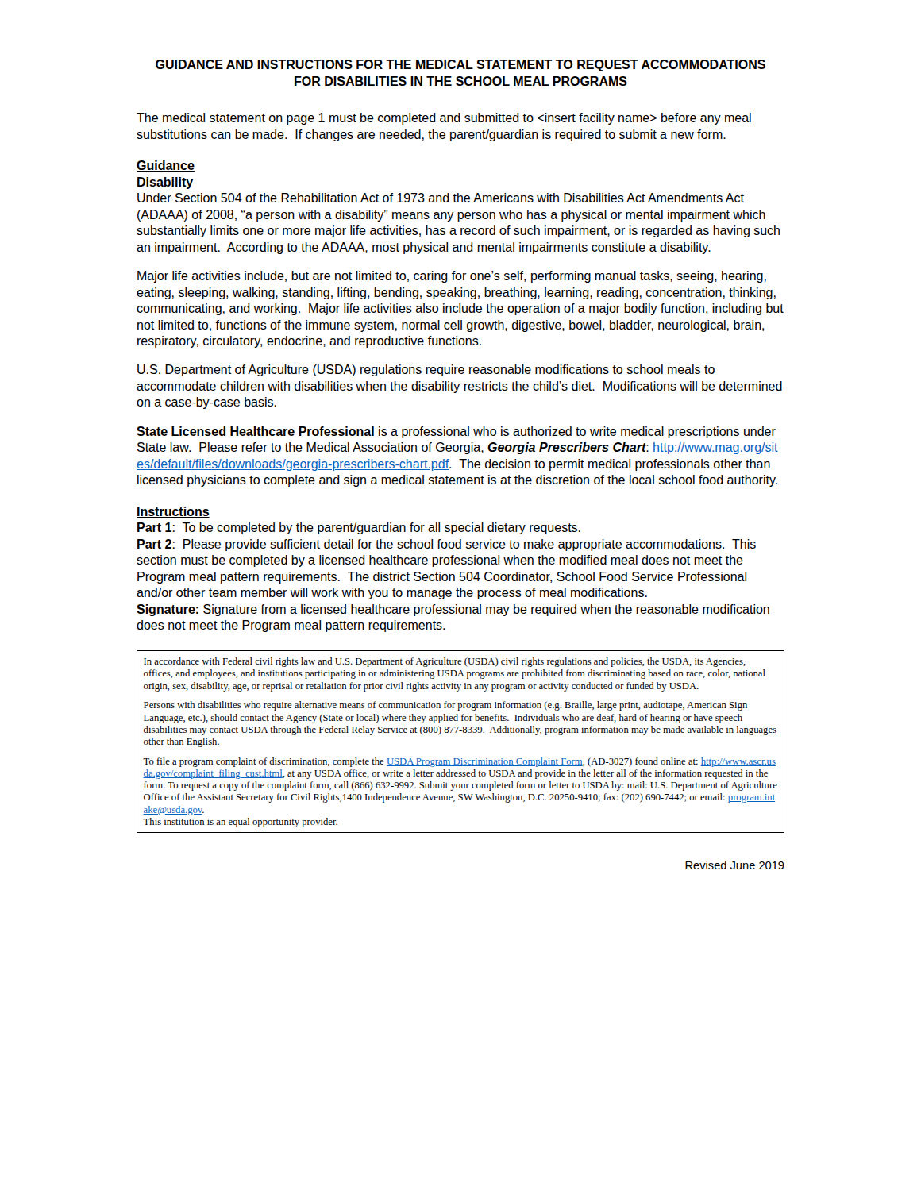Guidance and Instructions for the Medical Statement to Request Accommodations
for Disabilities in the School Meal Programs
The medical statement on page 1 must be completed and submitted to <insert facility name> before any meal substitutions can be made. If changes are needed, the parent/guardian is required to submit a new form.
Guidance
Disability
Under Section 504 of the Rehabilitation Act of 1973 and the Americans with Disabilities Act Amendments Act (ADAAA) of 2008, “a person with a disability” means any person who has a physical or mental impairment which substantially limits one or more major life activities, has a record of such impairment, or is regarded as having such an impairment. According to the ADAAA, most physical and mental impairments constitute a disability.
Major life activities include, but are not limited to, caring for one’s self, performing manual tasks, seeing, hearing, eating, sleeping, walking, standing, lifting, bending, speaking, breathing, learning, reading, concentration, thinking, communicating, and working. Major life activities also include the operation of a major bodily function, including but not limited to, functions of the immune system, normal cell growth, digestive, bowel, bladder, neurological, brain, respiratory, circulatory, endocrine, and reproductive functions.
U.S. Department of Agriculture (USDA) regulations require reasonable modifications to school meals to accommodate children with disabilities when the disability restricts the child’s diet. Modifications will be determined on a case-by-case basis.
State Licensed Healthcare Professional is a professional who is authorized to write medical prescriptions under State law. Please refer to the Medical Association of Georgia, Georgia Prescribers Chart: http://www.mag.org/sites/default/files/downloads/georgia-prescribers-chart.pdf. The decision to permit medical professionals other than licensed physicians to complete and sign a medical statement is at the discretion of the local school food authority.
Instructions
Part 1: To be completed by the parent/guardian for all special dietary requests.
Part 2: Please provide sufficient detail for the school food service to make appropriate accommodations. This section must be completed by a licensed healthcare professional when the modified meal does not meet the Program meal pattern requirements. The district Section 504 Coordinator, School Food Service Professional and/or other team member will work with you to manage the process of meal modifications.
Signature: Signature from a licensed healthcare professional may be required when the reasonable modification does not meet the Program meal pattern requirements.
In accordance with Federal civil rights law and U.S. Department of Agriculture (USDA) civil rights regulations and policies, the USDA, its Agencies, offices, and employees, and institutions participating in or administering USDA programs are prohibited from discriminating based on race, color, national origin, sex, disability, age, or reprisal or retaliation for prior civil rights activity in any program or activity conducted or funded by USDA.
Persons with disabilities who require alternative means of communication for program information (e.g. Braille, large print, audiotape, American Sign Language, etc.), should contact the Agency (State or local) where they applied for benefits. Individuals who are deaf, hard of hearing or have speech disabilities may contact USDA through the Federal Relay Service at (800) 877-8339. Additionally, program information may be made available in languages other than English.
To file a program complaint of discrimination, complete the USDA Program Discrimination Complaint Form, (AD-3027) found online at: http://www.ascr.usda.gov/complaint_filing_cust.html, at any USDA office, or write a letter addressed to USDA and provide in the letter all of the information requested in the form. To request a copy of the complaint form, call (866) 632-9992. Submit your completed form or letter to USDA by: mail: U.S. Department of Agriculture Office of the Assistant Secretary for Civil Rights,1400 Independence Avenue, SW Washington, D.C. 20250-9410; fax: (202) 690-7442; or email: program.intake@usda.gov.
This institution is an equal opportunity provider.
Revised June 2019